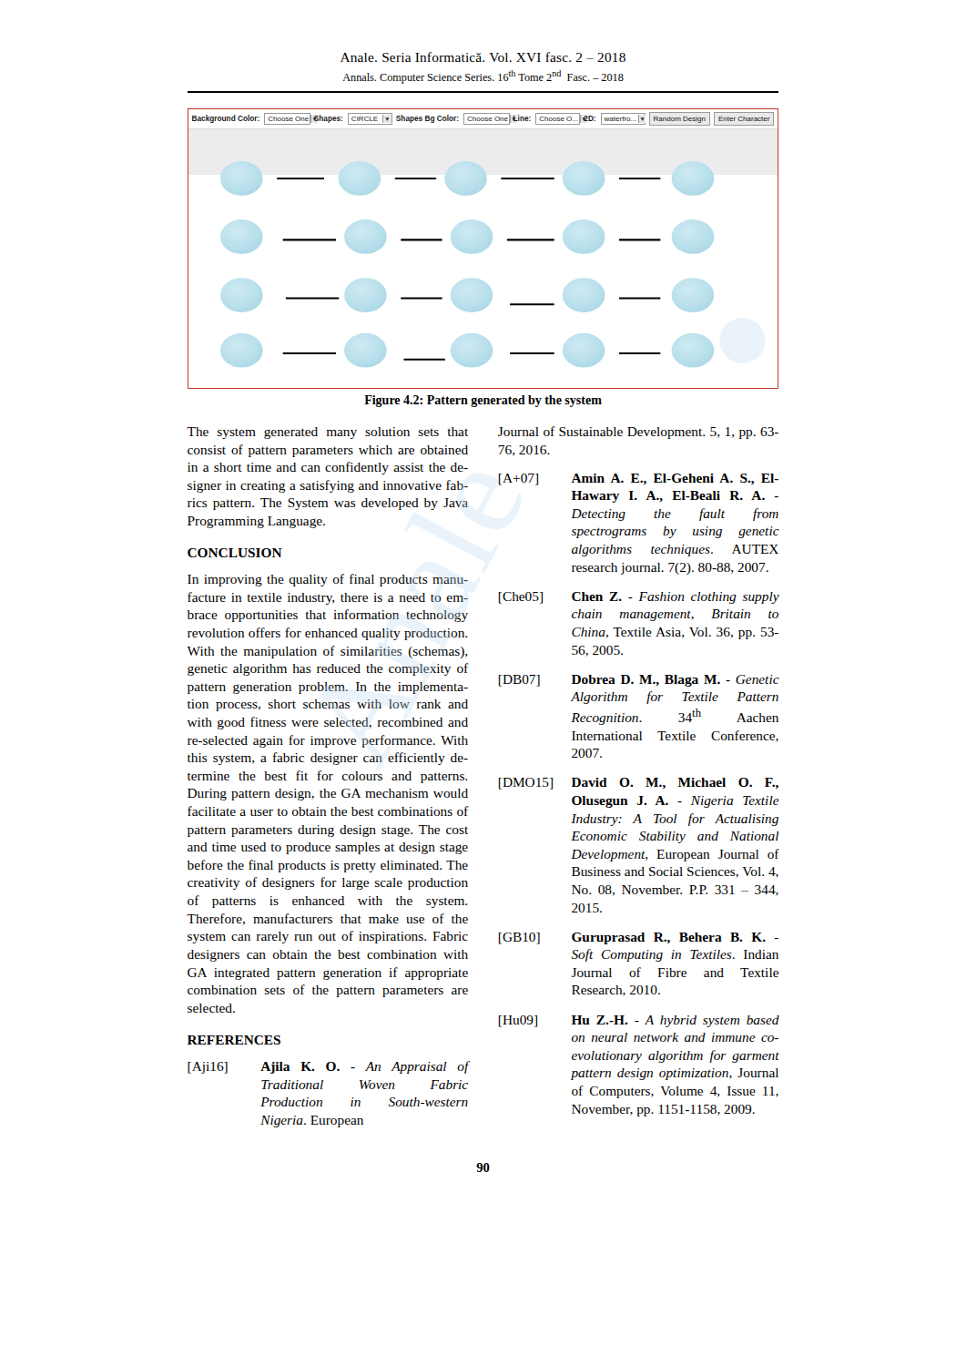Anale
Anale. Seria Informatică. Vol. XVI fasc. 2 – 2018
Annals. Computer Science Series. 16th Tome 2nd Fasc. – 2018
Background Color: Choose One▼ Shapes: CIRCLE▼ Shapes Bg Color: Choose One▼ Line: Choose O...▼ 2D: waterfro...▼ Random Design Enter Character
Figure 4.2: Pattern generated by the system
The system generated many solution sets that consist of pattern parameters which are obtained in a short time and can confidently assist the designer in creating a satisfying and innovative fabrics pattern. The System was developed by Java Programming Language.
CONCLUSION
In improving the quality of final products manufacture in textile industry, there is a need to embrace opportunities that information technology revolution offers for enhanced quality production. With the manipulation of similarities (schemas), genetic algorithm has reduced the complexity of pattern generation problem. In the implementation process, short schemas with low rank and with good fitness were selected, recombined and re-selected again for improve performance. With this system, a fabric designer can efficiently determine the best fit for colours and patterns. During pattern design, the GA mechanism would facilitate a user to obtain the best combinations of pattern parameters during design stage. The cost and time used to produce samples at design stage before the final products is pretty eliminated. The creativity of designers for large scale production of patterns is enhanced with the system. Therefore, manufacturers that make use of the system can rarely run out of inspirations. Fabric designers can obtain the best combination with GA integrated pattern generation if appropriate combination sets of the pattern parameters are selected.
REFERENCES
[Aji16]
Ajila K. O. - An Appraisal of Traditional Woven Fabric Production in South-western Nigeria. European
Journal of Sustainable Development. 5, 1, pp. 63-76, 2016.
[A+07]
Amin A. E., El-Geheni A. S., El-Hawary I. A., El-Beali R. A. - Detecting the fault from spectrograms by using genetic algorithms techniques. AUTEX research journal. 7(2). 80-88, 2007.
[Che05]
Chen Z. - Fashion clothing supply chain management, Britain to China, Textile Asia, Vol. 36, pp. 53-56, 2005.
[DB07]
Dobrea D. M., Blaga M. - Genetic Algorithm for Textile Pattern Recognition. 34th Aachen International Textile Conference, 2007.
[DMO15]
David O. M., Michael O. F., Olusegun J. A. - Nigeria Textile Industry: A Tool for Actualising Economic Stability and National Development, European Journal of Business and Social Sciences, Vol. 4, No. 08, November. P.P. 331 – 344, 2015.
[GB10]
Guruprasad R., Behera B. K. - Soft Computing in Textiles. Indian Journal of Fibre and Textile Research, 2010.
[Hu09]
Hu Z.-H. - A hybrid system based on neural network and immune co-evolutionary algorithm for garment pattern design optimization, Journal of Computers, Volume 4, Issue 11, November, pp. 1151-1158, 2009.
90